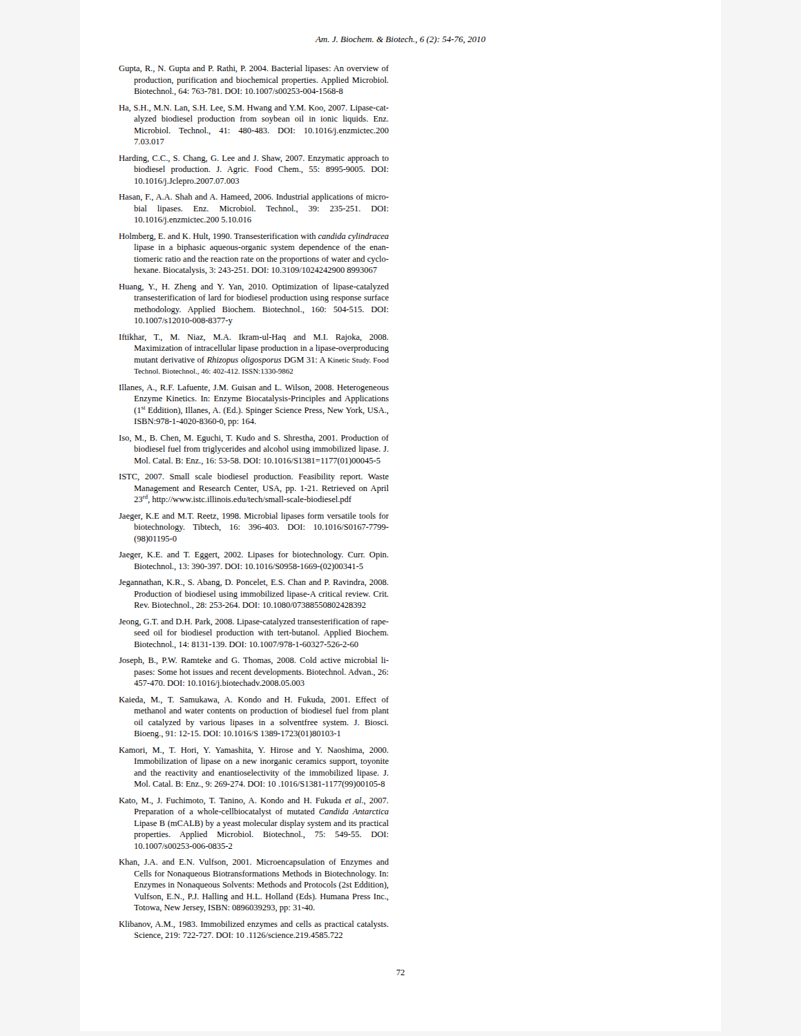Am. J. Biochem. & Biotech., 6 (2): 54-76, 2010
Gupta, R., N. Gupta and P. Rathi, P. 2004. Bacterial lipases: An overview of production, purification and biochemical properties. Applied Microbiol. Biotechnol., 64: 763-781. DOI: 10.1007/s00253-004-1568-8
Ha, S.H., M.N. Lan, S.H. Lee, S.M. Hwang and Y.M. Koo, 2007. Lipase-catalyzed biodiesel production from soybean oil in ionic liquids. Enz. Microbiol. Technol., 41: 480-483. DOI: 10.1016/j.enzmictec.200 7.03.017
Harding, C.C., S. Chang, G. Lee and J. Shaw, 2007. Enzymatic approach to biodiesel production. J. Agric. Food Chem., 55: 8995-9005. DOI: 10.1016/j.Jclepro.2007.07.003
Hasan, F., A.A. Shah and A. Hameed, 2006. Industrial applications of microbial lipases. Enz. Microbiol. Technol., 39: 235-251. DOI: 10.1016/j.enzmictec.200 5.10.016
Holmberg, E. and K. Hult, 1990. Transesterification with candida cylindracea lipase in a biphasic aqueous-organic system dependence of the enantiomeric ratio and the reaction rate on the proportions of water and cyclohexane. Biocatalysis, 3: 243-251. DOI: 10.3109/1024242900 8993067
Huang, Y., H. Zheng and Y. Yan, 2010. Optimization of lipase-catalyzed transesterification of lard for biodiesel production using response surface methodology. Applied Biochem. Biotechnol., 160: 504-515. DOI: 10.1007/s12010-008-8377-y
Iftikhar, T., M. Niaz, M.A. Ikram-ul-Haq and M.I. Rajoka, 2008. Maximization of intracellular lipase production in a lipase-overproducing mutant derivative of Rhizopus oligosporus DGM 31: A Kinetic Study. Food Technol. Biotechnol., 46: 402-412. ISSN:1330-9862
Illanes, A., R.F. Lafuente, J.M. Guisan and L. Wilson, 2008. Heterogeneous Enzyme Kinetics. In: Enzyme Biocatalysis-Principles and Applications (1st Eddition), Illanes, A. (Ed.). Spinger Science Press, New York, USA., ISBN:978-1-4020-8360-0, pp: 164.
Iso, M., B. Chen, M. Eguchi, T. Kudo and S. Shrestha, 2001. Production of biodiesel fuel from triglycerides and alcohol using immobilized lipase. J. Mol. Catal. B: Enz., 16: 53-58. DOI: 10.1016/S1381=1177(01)00045-5
ISTC, 2007. Small scale biodiesel production. Feasibility report. Waste Management and Research Center, USA, pp. 1-21. Retrieved on April 23rd, http://www.istc.illinois.edu/tech/small-scale-biodiesel.pdf
Jaeger, K.E and M.T. Reetz, 1998. Microbial lipases form versatile tools for biotechnology. Tibtech, 16: 396-403. DOI: 10.1016/S0167-7799-(98)01195-0
Jaeger, K.E. and T. Eggert, 2002. Lipases for biotechnology. Curr. Opin. Biotechnol., 13: 390-397. DOI: 10.1016/S0958-1669-(02)00341-5
Jegannathan, K.R., S. Abang, D. Poncelet, E.S. Chan and P. Ravindra, 2008. Production of biodiesel using immobilized lipase-A critical review. Crit. Rev. Biotechnol., 28: 253-264. DOI: 10.1080/07388550802428392
Jeong, G.T. and D.H. Park, 2008. Lipase-catalyzed transesterification of rapeseed oil for biodiesel production with tert-butanol. Applied Biochem. Biotechnol., 14: 8131-139. DOI: 10.1007/978-1-60327-526-2-60
Joseph, B., P.W. Ramteke and G. Thomas, 2008. Cold active microbial lipases: Some hot issues and recent developments. Biotechnol. Advan., 26: 457-470. DOI: 10.1016/j.biotechadv.2008.05.003
Kaieda, M., T. Samukawa, A. Kondo and H. Fukuda, 2001. Effect of methanol and water contents on production of biodiesel fuel from plant oil catalyzed by various lipases in a solventfree system. J. Biosci. Bioeng., 91: 12-15. DOI: 10.1016/S 1389-1723(01)80103-1
Kamori, M., T. Hori, Y. Yamashita, Y. Hirose and Y. Naoshima, 2000. Immobilization of lipase on a new inorganic ceramics support, toyonite and the reactivity and enantioselectivity of the immobilized lipase. J. Mol. Catal. B: Enz., 9: 269-274. DOI: 10 .1016/S1381-1177(99)00105-8
Kato, M., J. Fuchimoto, T. Tanino, A. Kondo and H. Fukuda et al., 2007. Preparation of a whole-cellbiocatalyst of mutated Candida Antarctica Lipase B (mCALB) by a yeast molecular display system and its practical properties. Applied Microbiol. Biotechnol., 75: 549-55. DOI: 10.1007/s00253-006-0835-2
Khan, J.A. and E.N. Vulfson, 2001. Microencapsulation of Enzymes and Cells for Nonaqueous Biotransformations Methods in Biotechnology. In: Enzymes in Nonaqueous Solvents: Methods and Protocols (2st Eddition), Vulfson, E.N., P.J. Halling and H.L. Holland (Eds). Humana Press Inc., Totowa, New Jersey, ISBN: 0896039293, pp: 31-40.
Klibanov, A.M., 1983. Immobilized enzymes and cells as practical catalysts. Science, 219: 722-727. DOI: 10 .1126/science.219.4585.722
72